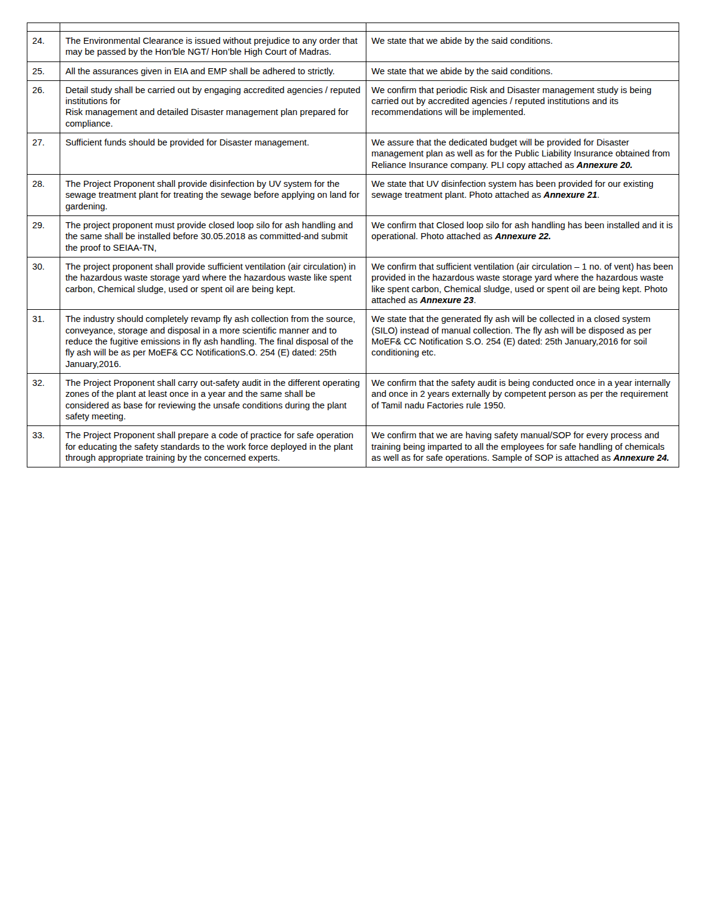| 24. | The Environmental Clearance is issued without prejudice to any order that may be passed by the Hon'ble NGT/ Hon’ble High Court of Madras. | We state that we abide by the said conditions. |
| 25. | All the assurances given in EIA and EMP shall be adhered to strictly. | We state that we abide by the said conditions. |
| 26. | Detail study shall be carried out by engaging accredited agencies / reputed institutions for Risk management and detailed Disaster management plan prepared for compliance. | We confirm that periodic Risk and Disaster management study is being carried out by accredited agencies / reputed institutions and its recommendations will be implemented. |
| 27. | Sufficient funds should be provided for Disaster management. | We assure that the dedicated budget will be provided for Disaster management plan as well as for the Public Liability Insurance obtained from Reliance Insurance company. PLI copy attached as Annexure 20. |
| 28. | The Project Proponent shall provide disinfection by UV system for the sewage treatment plant for treating the sewage before applying on land for gardening. | We state that UV disinfection system has been provided for our existing sewage treatment plant. Photo attached as Annexure 21 . |
| 29. | The project proponent must provide closed loop silo for ash handling and the same shall be installed before 30.05.2018 as committed-and submit the proof to SEIAA-TN, | We confirm that Closed loop silo for ash handling has been installed and it is operational. Photo attached as Annexure 22. |
| 30. | The project proponent shall provide sufficient ventilation (air circulation) in the hazardous waste storage yard where the hazardous waste like spent carbon, Chemical sludge, used or spent oil are being kept. | We confirm that sufficient ventilation (air circulation – 1 no. of vent) has been provided in the hazardous waste storage yard where the hazardous waste like spent carbon, Chemical sludge, used or spent oil are being kept. Photo attached as Annexure 23 . |
| 31. | The industry should completely revamp fly ash collection from the source, conveyance, storage and disposal in a more scientific manner and to reduce the fugitive emissions in fly ash handling. The final disposal of the fly ash will be as per MoEF& CC NotificationS.O. 254 (E) dated: 25th January,2016. | We state that the generated fly ash will be collected in a closed system (SILO) instead of manual collection. The fly ash will be disposed as per MoEF& CC Notification S.O. 254 (E) dated: 25th January,2016 for soil conditioning etc. |
| 32. | The Project Proponent shall carry out-safety audit in the different operating zones of the plant at least once in a year and the same shall be considered as base for reviewing the unsafe conditions during the plant safety meeting. | We confirm that the safety audit is being conducted once in a year internally and once in 2 years externally by competent person as per the requirement of Tamil nadu Factories rule 1950. |
| 33. | The Project Proponent shall prepare a code of practice for safe operation for educating the safety standards to the work force deployed in the plant through appropriate training by the concerned experts. | We confirm that we are having safety manual/SOP for every process and training being imparted to all the employees for safe handling of chemicals as well as for safe operations. Sample of SOP is attached as Annexure 24. |